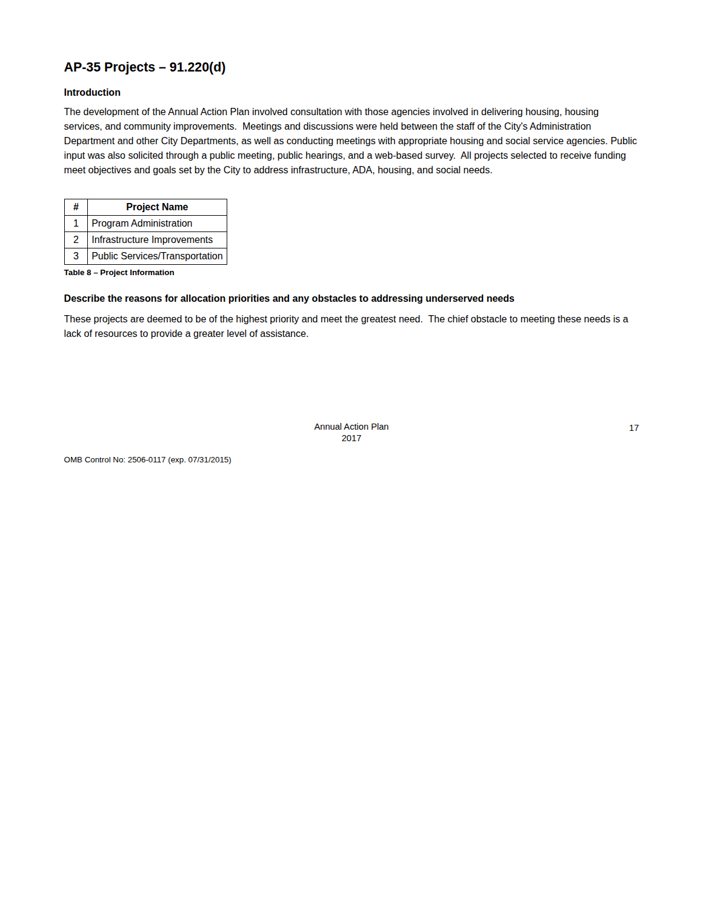AP-35 Projects – 91.220(d)
Introduction
The development of the Annual Action Plan involved consultation with those agencies involved in delivering housing, housing services, and community improvements. Meetings and discussions were held between the staff of the City's Administration Department and other City Departments, as well as conducting meetings with appropriate housing and social service agencies. Public input was also solicited through a public meeting, public hearings, and a web-based survey. All projects selected to receive funding meet objectives and goals set by the City to address infrastructure, ADA, housing, and social needs.
| # | Project Name |
| --- | --- |
| 1 | Program Administration |
| 2 | Infrastructure Improvements |
| 3 | Public Services/Transportation |
Table 8 – Project Information
Describe the reasons for allocation priorities and any obstacles to addressing underserved needs
These projects are deemed to be of the highest priority and meet the greatest need. The chief obstacle to meeting these needs is a lack of resources to provide a greater level of assistance.
Annual Action Plan
2017
17
OMB Control No: 2506-0117 (exp. 07/31/2015)